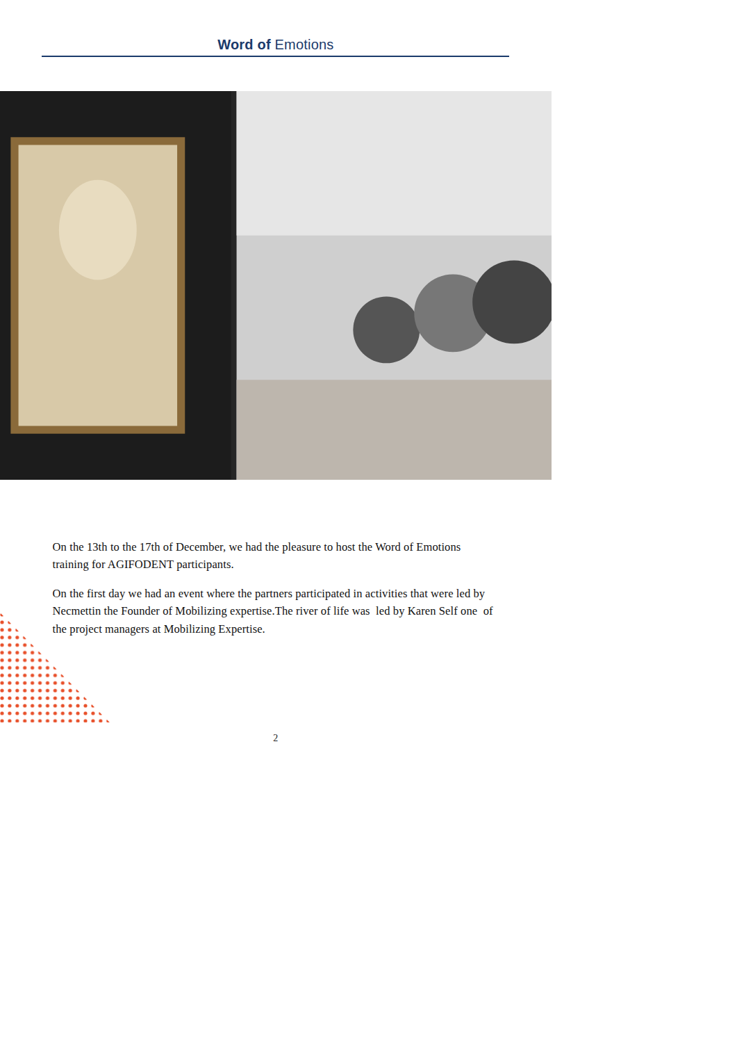Word of Emotions
On the 13th to the 17th of December, we had the pleasure to host the Word of Emotions training for AGIFODENT participants.
On the first day we had an event where the partners participated in activities that were led by Necmettin the Founder of Mobilizing expertise.The river of life was led by Karen Self one of the project managers at Mobilizing Expertise.
2